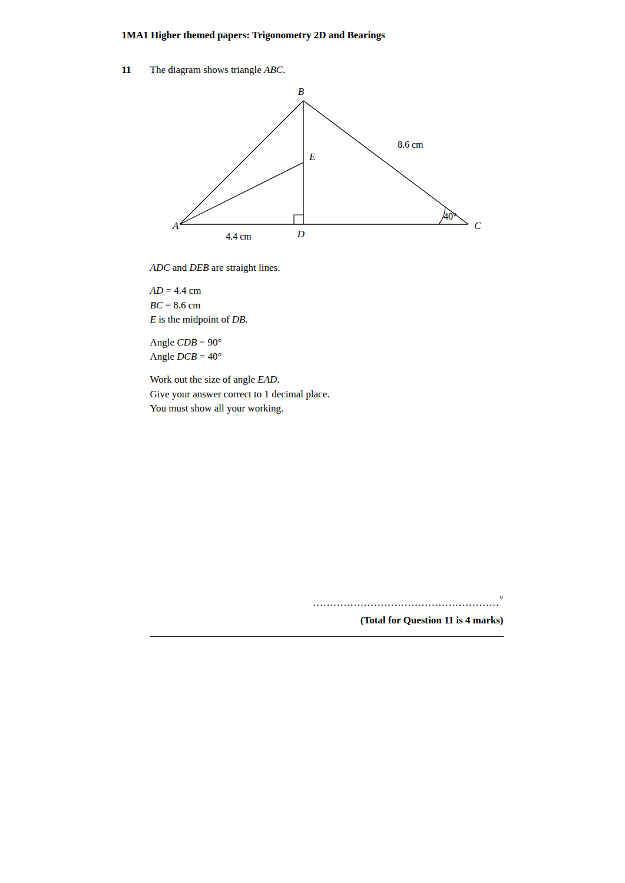1MA1 Higher themed papers: Trigonometry 2D and Bearings
11
The diagram shows triangle ABC.
B A C D E 8.6 cm 4.4 cm 40°
ADC and DEB are straight lines.
AD = 4.4 cm
BC = 8.6 cm
E is the midpoint of DB.
Angle CDB = 90°
Angle DCB = 40°
Work out the size of angle EAD.
Give your answer correct to 1 decimal place.
You must show all your working.
.......................................................°
(Total for Question 11 is 4 marks)